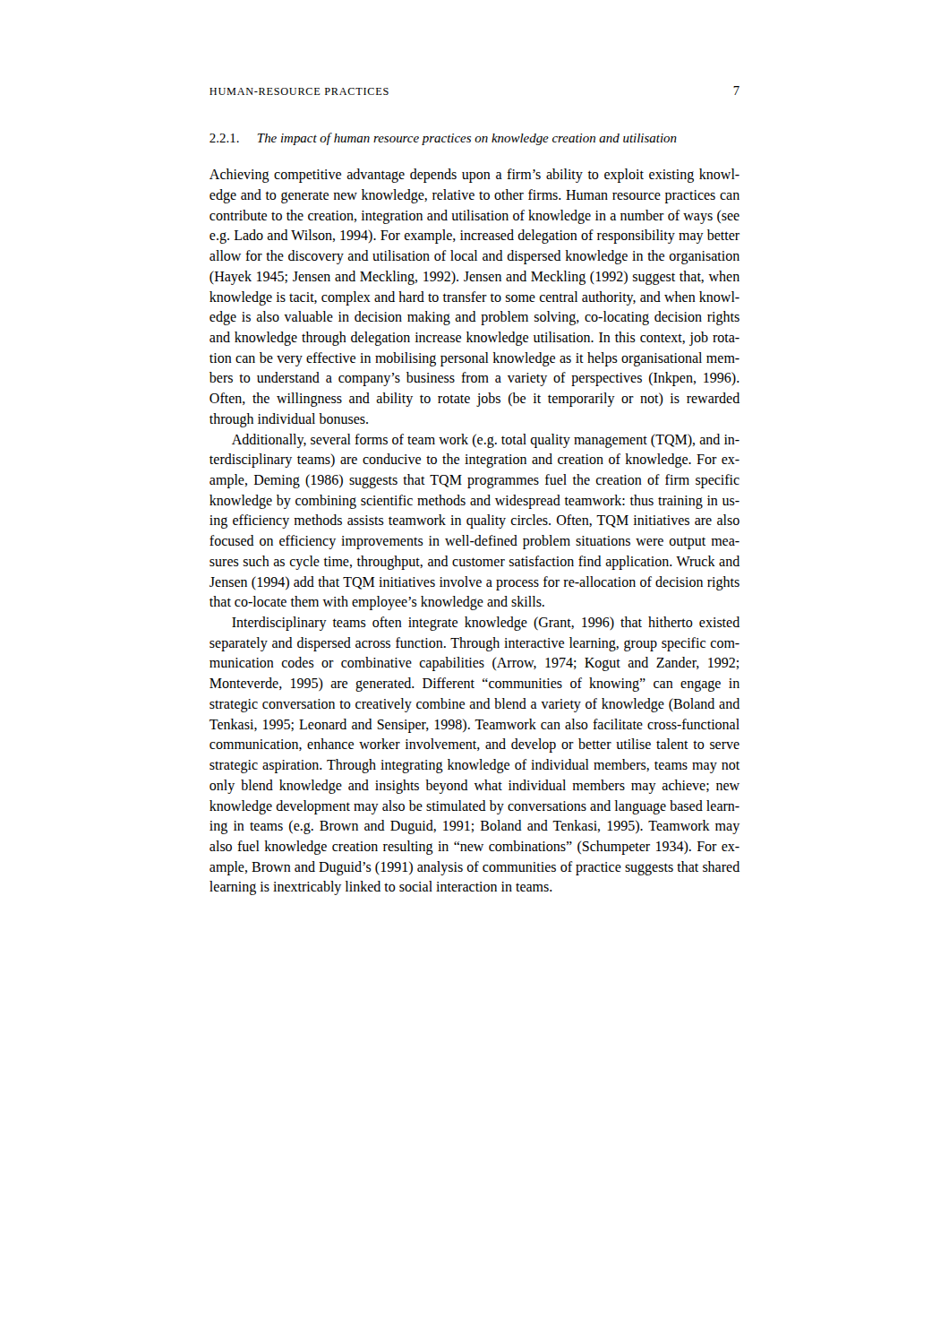Human-resource practices 7
2.2.1. The impact of human resource practices on knowledge creation and utilisation
Achieving competitive advantage depends upon a firm’s ability to exploit existing knowledge and to generate new knowledge, relative to other firms. Human resource practices can contribute to the creation, integration and utilisation of knowledge in a number of ways (see e.g. Lado and Wilson, 1994). For example, increased delegation of responsibility may better allow for the discovery and utilisation of local and dispersed knowledge in the organisation (Hayek 1945; Jensen and Meckling, 1992). Jensen and Meckling (1992) suggest that, when knowledge is tacit, complex and hard to transfer to some central authority, and when knowledge is also valuable in decision making and problem solving, co-locating decision rights and knowledge through delegation increase knowledge utilisation. In this context, job rotation can be very effective in mobilising personal knowledge as it helps organisational members to understand a company’s business from a variety of perspectives (Inkpen, 1996). Often, the willingness and ability to rotate jobs (be it temporarily or not) is rewarded through individual bonuses.
Additionally, several forms of team work (e.g. total quality management (TQM), and interdisciplinary teams) are conducive to the integration and creation of knowledge. For example, Deming (1986) suggests that TQM programmes fuel the creation of firm specific knowledge by combining scientific methods and widespread teamwork: thus training in using efficiency methods assists teamwork in quality circles. Often, TQM initiatives are also focused on efficiency improvements in well-defined problem situations were output measures such as cycle time, throughput, and customer satisfaction find application. Wruck and Jensen (1994) add that TQM initiatives involve a process for re-allocation of decision rights that co-locate them with employee’s knowledge and skills.
Interdisciplinary teams often integrate knowledge (Grant, 1996) that hitherto existed separately and dispersed across function. Through interactive learning, group specific communication codes or combinative capabilities (Arrow, 1974; Kogut and Zander, 1992; Monteverde, 1995) are generated. Different “communities of knowing” can engage in strategic conversation to creatively combine and blend a variety of knowledge (Boland and Tenkasi, 1995; Leonard and Sensiper, 1998). Teamwork can also facilitate cross-functional communication, enhance worker involvement, and develop or better utilise talent to serve strategic aspiration. Through integrating knowledge of individual members, teams may not only blend knowledge and insights beyond what individual members may achieve; new knowledge development may also be stimulated by conversations and language based learning in teams (e.g. Brown and Duguid, 1991; Boland and Tenkasi, 1995). Teamwork may also fuel knowledge creation resulting in “new combinations” (Schumpeter 1934). For example, Brown and Duguid’s (1991) analysis of communities of practice suggests that shared learning is inextricably linked to social interaction in teams.